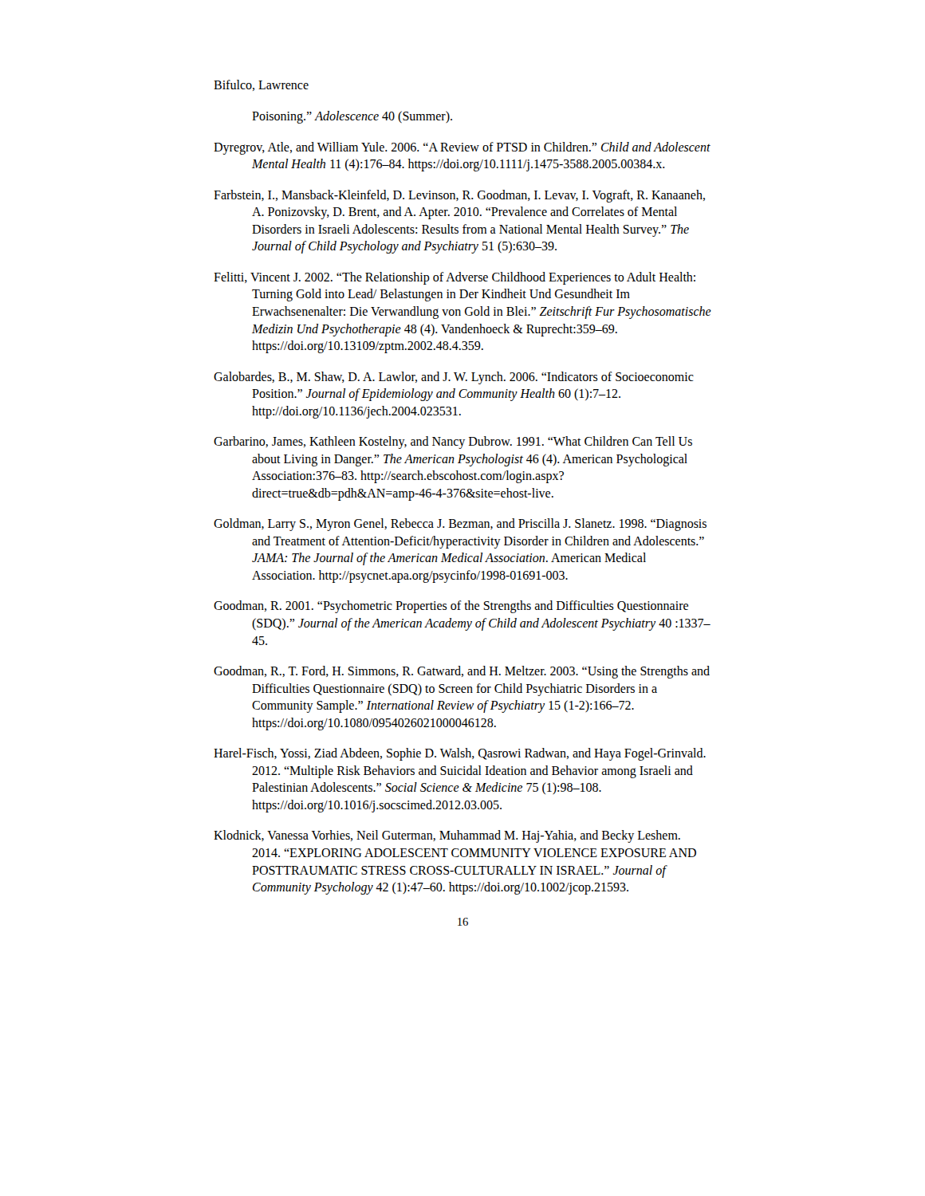Bifulco, Lawrence
Poisoning.” Adolescence 40 (Summer).
Dyregrov, Atle, and William Yule. 2006. “A Review of PTSD in Children.” Child and Adolescent Mental Health 11 (4):176–84. https://doi.org/10.1111/j.1475-3588.2005.00384.x.
Farbstein, I., Mansback-Kleinfeld, D. Levinson, R. Goodman, I. Levav, I. Vograft, R. Kanaaneh, A. Ponizovsky, D. Brent, and A. Apter. 2010. “Prevalence and Correlates of Mental Disorders in Israeli Adolescents: Results from a National Mental Health Survey.” The Journal of Child Psychology and Psychiatry 51 (5):630–39.
Felitti, Vincent J. 2002. “The Relationship of Adverse Childhood Experiences to Adult Health: Turning Gold into Lead/ Belastungen in Der Kindheit Und Gesundheit Im Erwachsenenalter: Die Verwandlung von Gold in Blei.” Zeitschrift Fur Psychosomatische Medizin Und Psychotherapie 48 (4). Vandenhoeck & Ruprecht:359–69. https://doi.org/10.13109/zptm.2002.48.4.359.
Galobardes, B., M. Shaw, D. A. Lawlor, and J. W. Lynch. 2006. “Indicators of Socioeconomic Position.” Journal of Epidemiology and Community Health 60 (1):7–12. http://doi.org/10.1136/jech.2004.023531.
Garbarino, James, Kathleen Kostelny, and Nancy Dubrow. 1991. “What Children Can Tell Us about Living in Danger.” The American Psychologist 46 (4). American Psychological Association:376–83. http://search.ebscohost.com/login.aspx?direct=true&db=pdh&AN=amp-46-4-376&site=ehost-live.
Goldman, Larry S., Myron Genel, Rebecca J. Bezman, and Priscilla J. Slanetz. 1998. “Diagnosis and Treatment of Attention-Deficit/hyperactivity Disorder in Children and Adolescents.” JAMA: The Journal of the American Medical Association. American Medical Association. http://psycnet.apa.org/psycinfo/1998-01691-003.
Goodman, R. 2001. “Psychometric Properties of the Strengths and Difficulties Questionnaire (SDQ).” Journal of the American Academy of Child and Adolescent Psychiatry 40 :1337–45.
Goodman, R., T. Ford, H. Simmons, R. Gatward, and H. Meltzer. 2003. “Using the Strengths and Difficulties Questionnaire (SDQ) to Screen for Child Psychiatric Disorders in a Community Sample.” International Review of Psychiatry 15 (1-2):166–72. https://doi.org/10.1080/0954026021000046128.
Harel-Fisch, Yossi, Ziad Abdeen, Sophie D. Walsh, Qasrowi Radwan, and Haya Fogel-Grinvald. 2012. “Multiple Risk Behaviors and Suicidal Ideation and Behavior among Israeli and Palestinian Adolescents.” Social Science & Medicine 75 (1):98–108. https://doi.org/10.1016/j.socscimed.2012.03.005.
Klodnick, Vanessa Vorhies, Neil Guterman, Muhammad M. Haj-Yahia, and Becky Leshem. 2014. “EXPLORING ADOLESCENT COMMUNITY VIOLENCE EXPOSURE AND POSTTRAUMATIC STRESS CROSS-CULTURALLY IN ISRAEL.” Journal of Community Psychology 42 (1):47–60. https://doi.org/10.1002/jcop.21593.
16